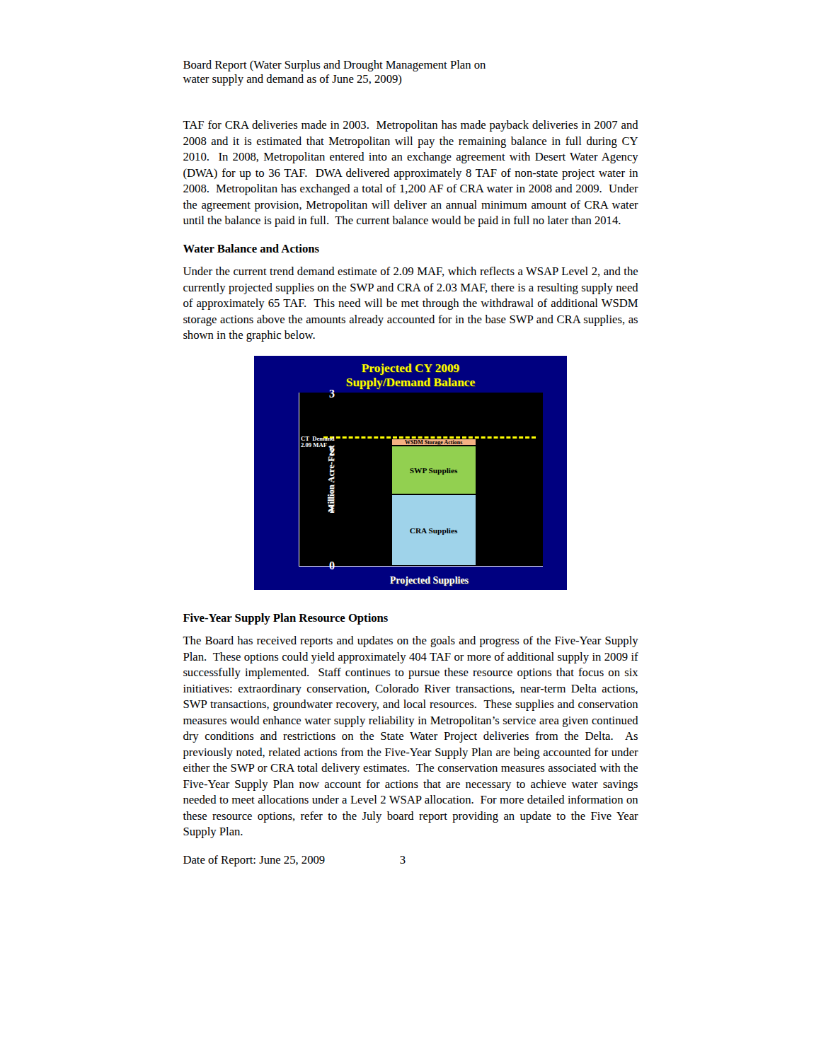Board Report (Water Surplus and Drought Management Plan on
water supply and demand as of June 25, 2009)
TAF for CRA deliveries made in 2003. Metropolitan has made payback deliveries in 2007 and 2008 and it is estimated that Metropolitan will pay the remaining balance in full during CY 2010. In 2008, Metropolitan entered into an exchange agreement with Desert Water Agency (DWA) for up to 36 TAF. DWA delivered approximately 8 TAF of non-state project water in 2008. Metropolitan has exchanged a total of 1,200 AF of CRA water in 2008 and 2009. Under the agreement provision, Metropolitan will deliver an annual minimum amount of CRA water until the balance is paid in full. The current balance would be paid in full no later than 2014.
Water Balance and Actions
Under the current trend demand estimate of 2.09 MAF, which reflects a WSAP Level 2, and the currently projected supplies on the SWP and CRA of 2.03 MAF, there is a resulting supply need of approximately 65 TAF. This need will be met through the withdrawal of additional WSDM storage actions above the amounts already accounted for in the base SWP and CRA supplies, as shown in the graphic below.
Projected CY 2009
Supply/Demand Balance
Million Acre-Feet
3 2 1 0
CT Demand
2.09 MAF
WSDM Storage Actions
SWP Supplies
CRA Supplies
Projected Supplies
Five-Year Supply Plan Resource Options
The Board has received reports and updates on the goals and progress of the Five-Year Supply Plan. These options could yield approximately 404 TAF or more of additional supply in 2009 if successfully implemented. Staff continues to pursue these resource options that focus on six initiatives: extraordinary conservation, Colorado River transactions, near-term Delta actions, SWP transactions, groundwater recovery, and local resources. These supplies and conservation measures would enhance water supply reliability in Metropolitan’s service area given continued dry conditions and restrictions on the State Water Project deliveries from the Delta. As previously noted, related actions from the Five-Year Supply Plan are being accounted for under either the SWP or CRA total delivery estimates. The conservation measures associated with the Five-Year Supply Plan now account for actions that are necessary to achieve water savings needed to meet allocations under a Level 2 WSAP allocation. For more detailed information on these resource options, refer to the July board report providing an update to the Five Year Supply Plan.
Date of Report: June 25, 20093